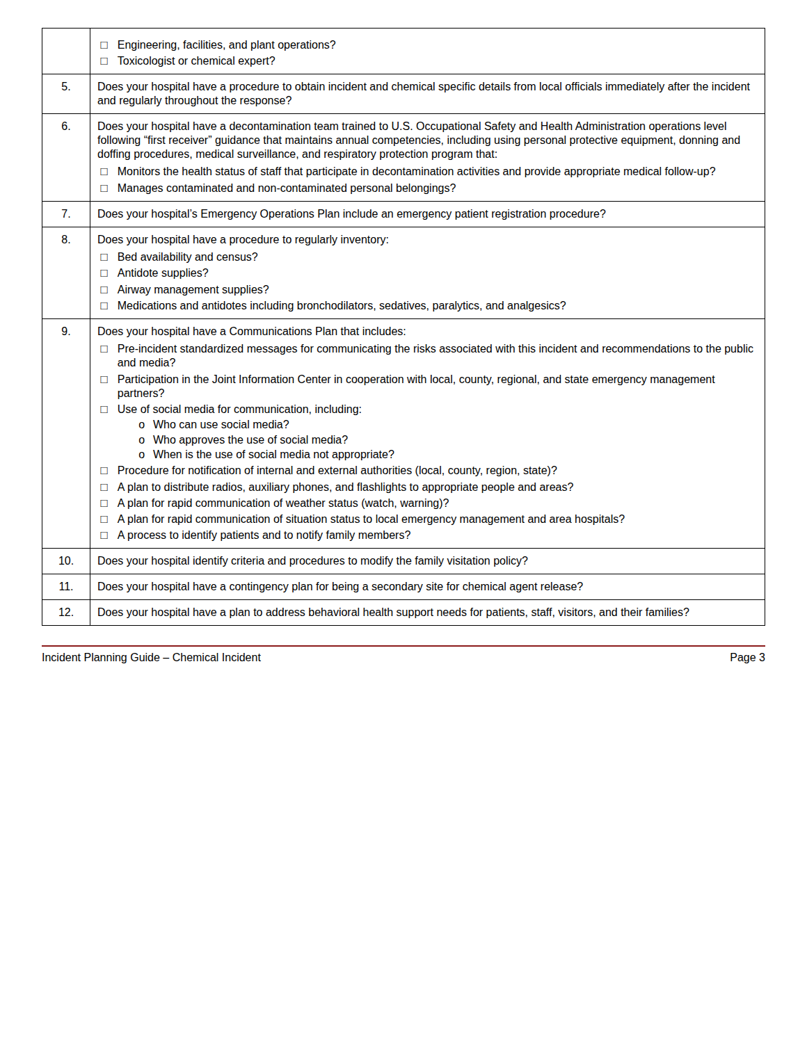| | Engineering, facilities, and plant operations? Toxicologist or chemical expert? |
| 5. | Does your hospital have a procedure to obtain incident and chemical specific details from local officials immediately after the incident and regularly throughout the response? |
| 6. | Does your hospital have a decontamination team trained to U.S. Occupational Safety and Health Administration operations level following “first receiver” guidance that maintains annual competencies, including using personal protective equipment, donning and doffing procedures, medical surveillance, and respiratory protection program that: Monitors the health status of staff that participate in decontamination activities and provide appropriate medical follow-up? Manages contaminated and non-contaminated personal belongings? |
| 7. | Does your hospital’s Emergency Operations Plan include an emergency patient registration procedure? |
| 8. | Does your hospital have a procedure to regularly inventory: Bed availability and census? Antidote supplies? Airway management supplies? Medications and antidotes including bronchodilators, sedatives, paralytics, and analgesics? |
| 9. | Does your hospital have a Communications Plan that includes: Pre-incident standardized messages for communicating the risks associated with this incident and recommendations to the public and media? Participation in the Joint Information Center in cooperation with local, county, regional, and state emergency management partners? Use of social media for communication, including: Who can use social media? Who approves the use of social media? When is the use of social media not appropriate? Procedure for notification of internal and external authorities (local, county, region, state)? A plan to distribute radios, auxiliary phones, and flashlights to appropriate people and areas? A plan for rapid communication of weather status (watch, warning)? A plan for rapid communication of situation status to local emergency management and area hospitals? A process to identify patients and to notify family members? |
| 10. | Does your hospital identify criteria and procedures to modify the family visitation policy? |
| 11. | Does your hospital have a contingency plan for being a secondary site for chemical agent release? |
| 12. | Does your hospital have a plan to address behavioral health support needs for patients, staff, visitors, and their families? |
Incident Planning Guide – Chemical Incident
Page 3